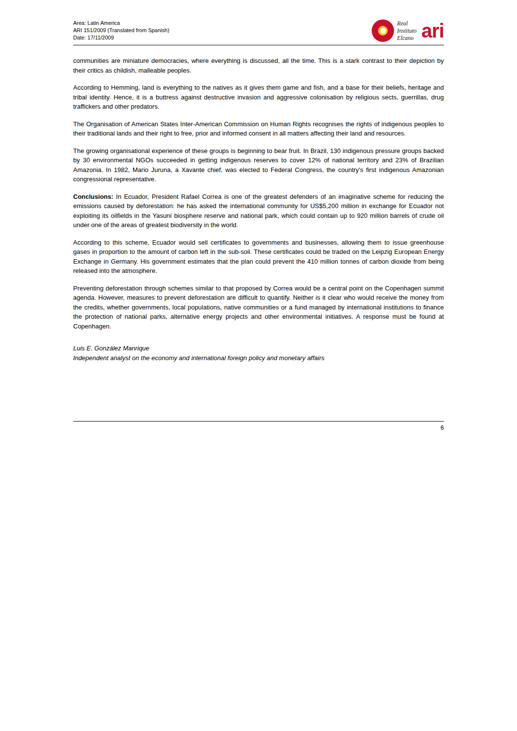Area: Latin America
ARI 151/2009 (Translated from Spanish)
Date: 17/11/2009
Real
Instituto
Elcano
ari
communities are miniature democracies, where everything is discussed, all the time. This is a stark contrast to their depiction by their critics as childish, malleable peoples.
According to Hemming, land is everything to the natives as it gives them game and fish, and a base for their beliefs, heritage and tribal identity. Hence, it is a buttress against destructive invasion and aggressive colonisation by religious sects, guerrillas, drug traffickers and other predators.
The Organisation of American States Inter-American Commission on Human Rights recognises the rights of indigenous peoples to their traditional lands and their right to free, prior and informed consent in all matters affecting their land and resources.
The growing organisational experience of these groups is beginning to bear fruit. In Brazil, 130 indigenous pressure groups backed by 30 environmental NGOs succeeded in getting indigenous reserves to cover 12% of national territory and 23% of Brazilian Amazonia. In 1982, Mario Juruna, a Xavante chief, was elected to Federal Congress, the country's first indigenous Amazonian congressional representative.
Conclusions: In Ecuador, President Rafael Correa is one of the greatest defenders of an imaginative scheme for reducing the emissions caused by deforestation: he has asked the international community for US$5,200 million in exchange for Ecuador not exploiting its oilfields in the Yasuní biosphere reserve and national park, which could contain up to 920 million barrels of crude oil under one of the areas of greatest biodiversity in the world.
According to this scheme, Ecuador would sell certificates to governments and businesses, allowing them to issue greenhouse gases in proportion to the amount of carbon left in the sub-soil. These certificates could be traded on the Leipzig European Energy Exchange in Germany. His government estimates that the plan could prevent the 410 million tonnes of carbon dioxide from being released into the atmosphere.
Preventing deforestation through schemes similar to that proposed by Correa would be a central point on the Copenhagen summit agenda. However, measures to prevent deforestation are difficult to quantify. Neither is it clear who would receive the money from the credits, whether governments, local populations, native communities or a fund managed by international institutions to finance the protection of national parks, alternative energy projects and other environmental initiatives. A response must be found at Copenhagen.
Luis E. González Manrique
Independent analyst on the economy and international foreign policy and monetary affairs
6